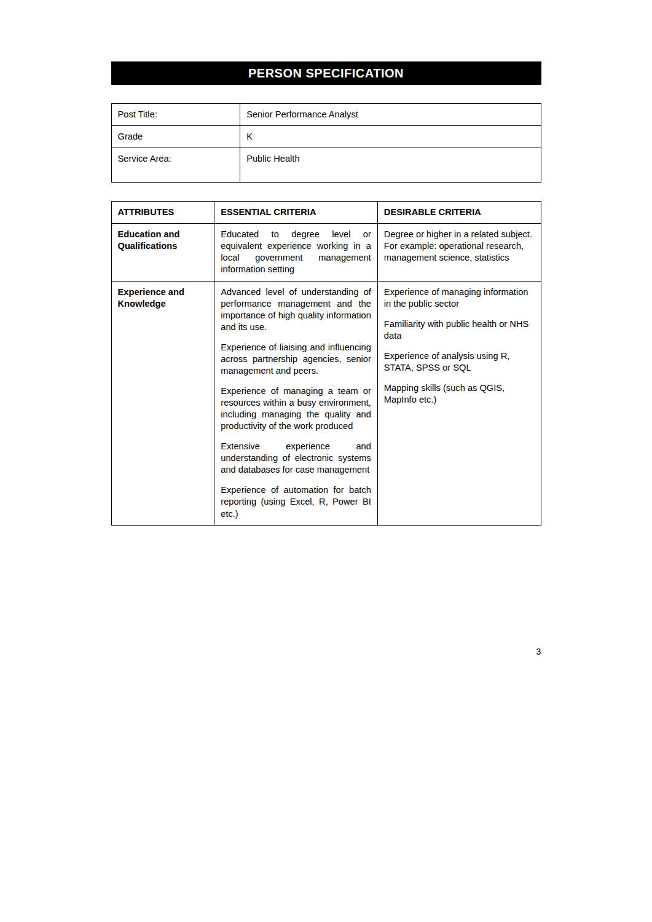PERSON SPECIFICATION
| Post Title: | Senior Performance Analyst |
| Grade | K |
| Service Area: | Public Health |
| ATTRIBUTES | ESSENTIAL CRITERIA | DESIRABLE CRITERIA |
| --- | --- | --- |
| Education and Qualifications | Educated to degree level or equivalent experience working in a local government management information setting | Degree or higher in a related subject. For example: operational research, management science, statistics |
| Experience and Knowledge | Advanced level of understanding of performance management and the importance of high quality information and its use. Experience of liaising and influencing across partnership agencies, senior management and peers. Experience of managing a team or resources within a busy environment, including managing the quality and productivity of the work produced Extensive experience and understanding of electronic systems and databases for case management Experience of automation for batch reporting (using Excel, R, Power BI etc.) | Experience of managing information in the public sector Familiarity with public health or NHS data Experience of analysis using R, STATA, SPSS or SQL Mapping skills (such as QGIS, MapInfo etc.) |
3